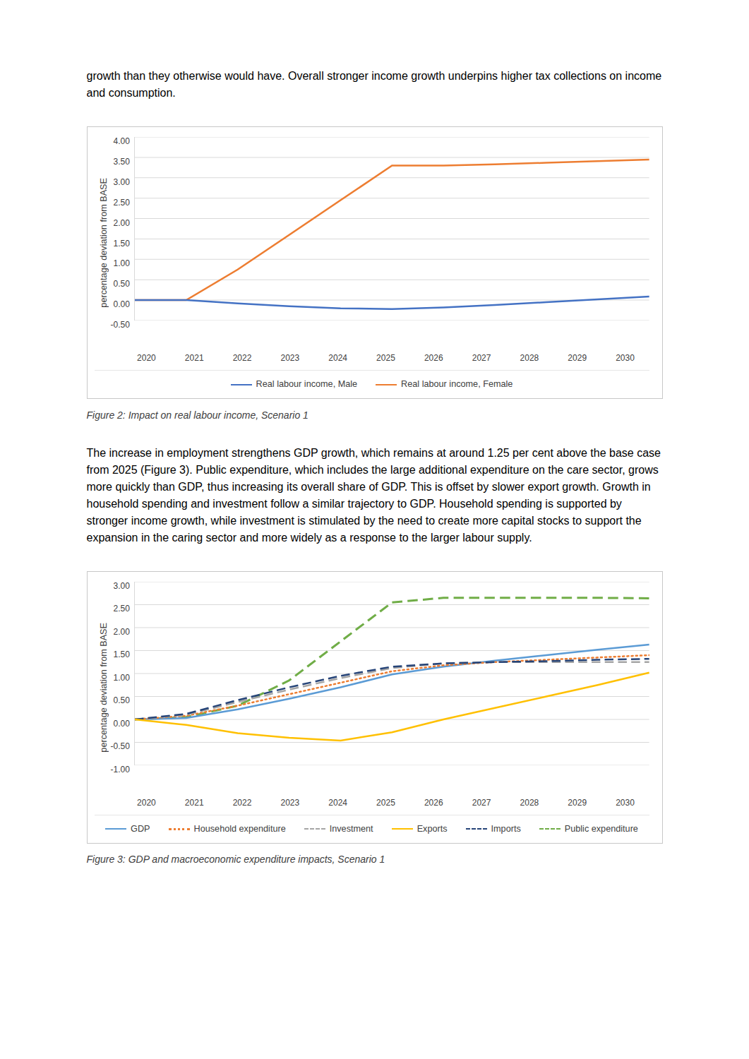growth than they otherwise would have. Overall stronger income growth underpins higher tax collections on income and consumption.
percentage deviation from BASE
4.00 3.50 3.00 2.50 2.00 1.50 1.00 0.50 0.00 -0.50
20202021202220232024202520262027202820292030
Real labour income, Male
Real labour income, Female
Figure 2: Impact on real labour income, Scenario 1
The increase in employment strengthens GDP growth, which remains at around 1.25 per cent above the base case from 2025 (Figure 3). Public expenditure, which includes the large additional expenditure on the care sector, grows more quickly than GDP, thus increasing its overall share of GDP. This is offset by slower export growth. Growth in household spending and investment follow a similar trajectory to GDP. Household spending is supported by stronger income growth, while investment is stimulated by the need to create more capital stocks to support the expansion in the caring sector and more widely as a response to the larger labour supply.
percentage deviation from BASE
3.00 2.50 2.00 1.50 1.00 0.50 0.00 -0.50 -1.00
20202021202220232024202520262027202820292030
GDP
Household expenditure
Investment
Exports
Imports
Public expenditure
Figure 3: GDP and macroeconomic expenditure impacts, Scenario 1